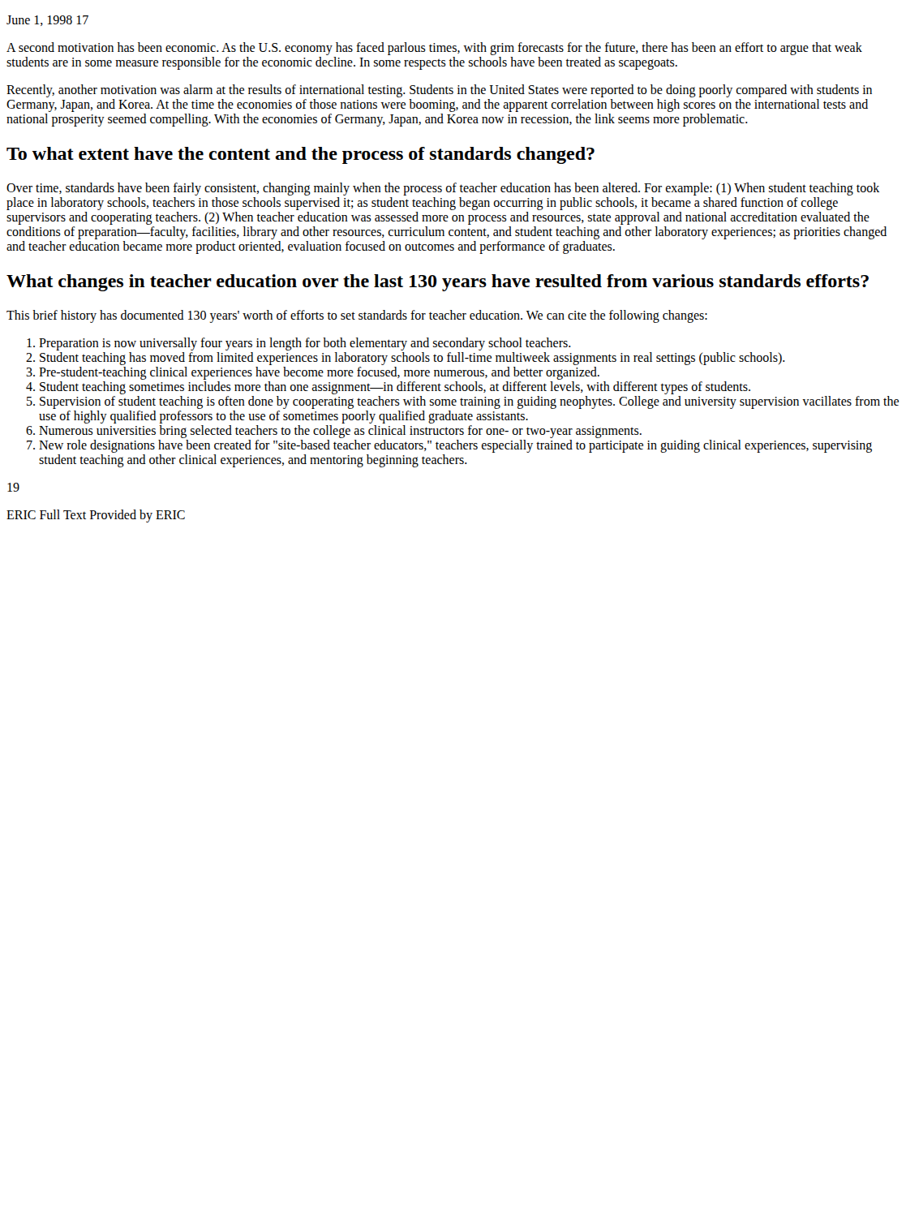June 1, 1998 17
A second motivation has been economic. As the U.S. economy has faced parlous times, with grim forecasts for the future, there has been an effort to argue that weak students are in some measure responsible for the economic decline. In some respects the schools have been treated as scapegoats.
Recently, another motivation was alarm at the results of international testing. Students in the United States were reported to be doing poorly compared with students in Germany, Japan, and Korea. At the time the economies of those nations were booming, and the apparent correlation between high scores on the international tests and national prosperity seemed compelling. With the economies of Germany, Japan, and Korea now in recession, the link seems more problematic.
To what extent have the content and the process of standards changed?
Over time, standards have been fairly consistent, changing mainly when the process of teacher education has been altered. For example: (1) When student teaching took place in laboratory schools, teachers in those schools supervised it; as student teaching began occurring in public schools, it became a shared function of college supervisors and cooperating teachers. (2) When teacher education was assessed more on process and resources, state approval and national accreditation evaluated the conditions of preparation—faculty, facilities, library and other resources, curriculum content, and student teaching and other laboratory experiences; as priorities changed and teacher education became more product oriented, evaluation focused on outcomes and performance of graduates.
What changes in teacher education over the last 130 years have resulted from various standards efforts?
This brief history has documented 130 years' worth of efforts to set standards for teacher education. We can cite the following changes:
Preparation is now universally four years in length for both elementary and secondary school teachers.
Student teaching has moved from limited experiences in laboratory schools to full-time multiweek assignments in real settings (public schools).
Pre-student-teaching clinical experiences have become more focused, more numerous, and better organized.
Student teaching sometimes includes more than one assignment—in different schools, at different levels, with different types of students.
Supervision of student teaching is often done by cooperating teachers with some training in guiding neophytes. College and university supervision vacillates from the use of highly qualified professors to the use of sometimes poorly qualified graduate assistants.
Numerous universities bring selected teachers to the college as clinical instructors for one- or two-year assignments.
New role designations have been created for "site-based teacher educators," teachers especially trained to participate in guiding clinical experiences, supervising student teaching and other clinical experiences, and mentoring beginning teachers.
19
ERIC Full Text Provided by ERIC